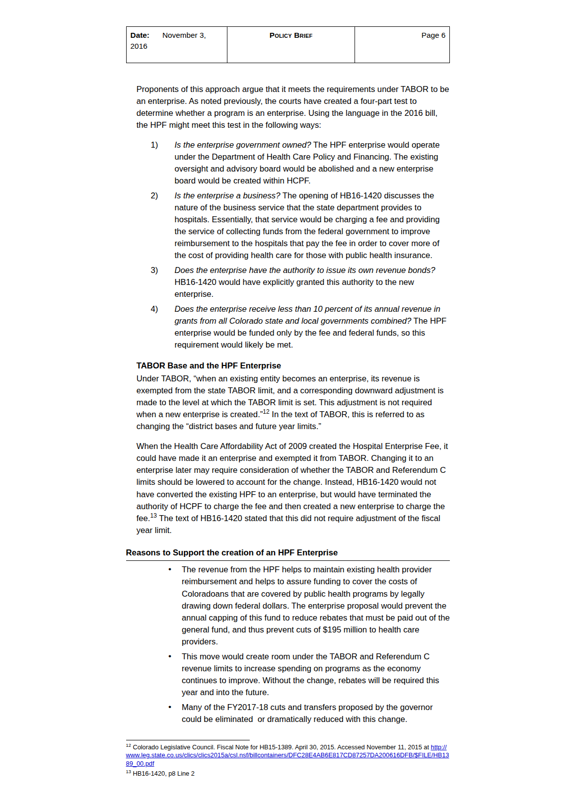| Date: November 3, 2016 | Policy Brief | Page 6 |
Proponents of this approach argue that it meets the requirements under TABOR to be an enterprise. As noted previously, the courts have created a four-part test to determine whether a program is an enterprise. Using the language in the 2016 bill, the HPF might meet this test in the following ways:
Is the enterprise government owned? The HPF enterprise would operate under the Department of Health Care Policy and Financing. The existing oversight and advisory board would be abolished and a new enterprise board would be created within HCPF.
Is the enterprise a business? The opening of HB16-1420 discusses the nature of the business service that the state department provides to hospitals. Essentially, that service would be charging a fee and providing the service of collecting funds from the federal government to improve reimbursement to the hospitals that pay the fee in order to cover more of the cost of providing health care for those with public health insurance.
Does the enterprise have the authority to issue its own revenue bonds? HB16-1420 would have explicitly granted this authority to the new enterprise.
Does the enterprise receive less than 10 percent of its annual revenue in grants from all Colorado state and local governments combined? The HPF enterprise would be funded only by the fee and federal funds, so this requirement would likely be met.
TABOR Base and the HPF Enterprise
Under TABOR, “when an existing entity becomes an enterprise, its revenue is exempted from the state TABOR limit, and a corresponding downward adjustment is made to the level at which the TABOR limit is set. This adjustment is not required when a new enterprise is created.”12 In the text of TABOR, this is referred to as changing the “district bases and future year limits.”
When the Health Care Affordability Act of 2009 created the Hospital Enterprise Fee, it could have made it an enterprise and exempted it from TABOR. Changing it to an enterprise later may require consideration of whether the TABOR and Referendum C limits should be lowered to account for the change. Instead, HB16-1420 would not have converted the existing HPF to an enterprise, but would have terminated the authority of HCPF to charge the fee and then created a new enterprise to charge the fee.13 The text of HB16-1420 stated that this did not require adjustment of the fiscal year limit.
Reasons to Support the creation of an HPF Enterprise
The revenue from the HPF helps to maintain existing health provider reimbursement and helps to assure funding to cover the costs of Coloradoans that are covered by public health programs by legally drawing down federal dollars. The enterprise proposal would prevent the annual capping of this fund to reduce rebates that must be paid out of the general fund, and thus prevent cuts of $195 million to health care providers.
This move would create room under the TABOR and Referendum C revenue limits to increase spending on programs as the economy continues to improve. Without the change, rebates will be required this year and into the future.
Many of the FY2017-18 cuts and transfers proposed by the governor could be eliminated or dramatically reduced with this change.
12 Colorado Legislative Council. Fiscal Note for HB15-1389. April 30, 2015. Accessed November 11, 2015 at http://www.leg.state.co.us/clics/clics2015a/csl.nsf/billcontainers/DFC28E4AB6E817CD87257DA200616DFB/$FILE/HB1389_00.pdf
13 HB16-1420, p8 Line 2